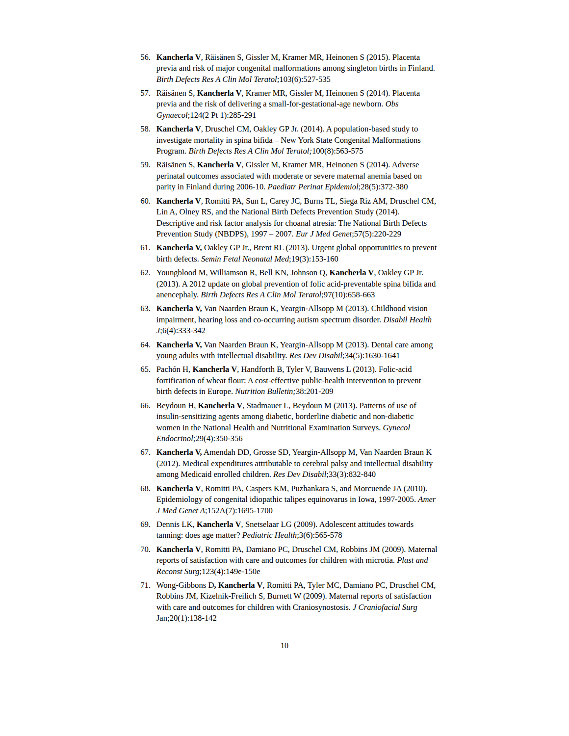Kancherla V, Räisänen S, Gissler M, Kramer MR, Heinonen S (2015). Placenta previa and risk of major congenital malformations among singleton births in Finland. Birth Defects Res A Clin Mol Teratol;103(6):527-535
Räisänen S, Kancherla V, Kramer MR, Gissler M, Heinonen S (2014). Placenta previa and the risk of delivering a small-for-gestational-age newborn. Obs Gynaecol;124(2 Pt 1):285-291
Kancherla V, Druschel CM, Oakley GP Jr. (2014). A population-based study to investigate mortality in spina bifida – New York State Congenital Malformations Program. Birth Defects Res A Clin Mol Teratol; 100(8):563-575
Räisänen S, Kancherla V, Gissler M, Kramer MR, Heinonen S (2014). Adverse perinatal outcomes associated with moderate or severe maternal anemia based on parity in Finland during 2006-10. Paediatr Perinat Epidemiol;28(5):372-380
Kancherla V, Romitti PA, Sun L, Carey JC, Burns TL, Siega Riz AM, Druschel CM, Lin A, Olney RS, and the National Birth Defects Prevention Study (2014). Descriptive and risk factor analysis for choanal atresia: The National Birth Defects Prevention Study (NBDPS), 1997 – 2007. Eur J Med Genet;57(5):220-229
Kancherla V, Oakley GP Jr., Brent RL (2013). Urgent global opportunities to prevent birth defects. Semin Fetal Neonatal Med;19(3):153-160
Youngblood M, Williamson R, Bell KN, Johnson Q, Kancherla V, Oakley GP Jr. (2013). A 2012 update on global prevention of folic acid-preventable spina bifida and anencephaly. Birth Defects Res A Clin Mol Teratol;97(10):658-663
Kancherla V, Van Naarden Braun K, Yeargin-Allsopp M (2013). Childhood vision impairment, hearing loss and co-occurring autism spectrum disorder. Disabil Health J;6(4):333-342
Kancherla V, Van Naarden Braun K, Yeargin-Allsopp M (2013). Dental care among young adults with intellectual disability. Res Dev Disabil;34(5):1630-1641
Pachón H, Kancherla V, Handforth B, Tyler V, Bauwens L (2013). Folic-acid fortification of wheat flour: A cost-effective public-health intervention to prevent birth defects in Europe. Nutrition Bulletin; 38:201-209
Beydoun H, Kancherla V, Stadmauer L, Beydoun M (2013). Patterns of use of insulin-sensitizing agents among diabetic, borderline diabetic and non-diabetic women in the National Health and Nutritional Examination Surveys. Gynecol Endocrinol;29(4):350-356
Kancherla V, Amendah DD, Grosse SD, Yeargin-Allsopp M, Van Naarden Braun K (2012). Medical expenditures attributable to cerebral palsy and intellectual disability among Medicaid enrolled children. Res Dev Disabil;33(3):832-840
Kancherla V, Romitti PA, Caspers KM, Puzhankara S, and Morcuende JA (2010). Epidemiology of congenital idiopathic talipes equinovarus in Iowa, 1997-2005. Amer J Med Genet A;152A(7):1695-1700
Dennis LK, Kancherla V, Snetselaar LG (2009). Adolescent attitudes towards tanning: does age matter? Pediatric Health;3(6):565-578
Kancherla V, Romitti PA, Damiano PC, Druschel CM, Robbins JM (2009). Maternal reports of satisfaction with care and outcomes for children with microtia. Plast and Reconst Surg;123(4):149e-150e
Wong-Gibbons D, Kancherla V, Romitti PA, Tyler MC, Damiano PC, Druschel CM, Robbins JM, Kizelnik-Freilich S, Burnett W (2009). Maternal reports of satisfaction with care and outcomes for children with Craniosynostosis. J Craniofacial Surg Jan;20(1):138-142
10